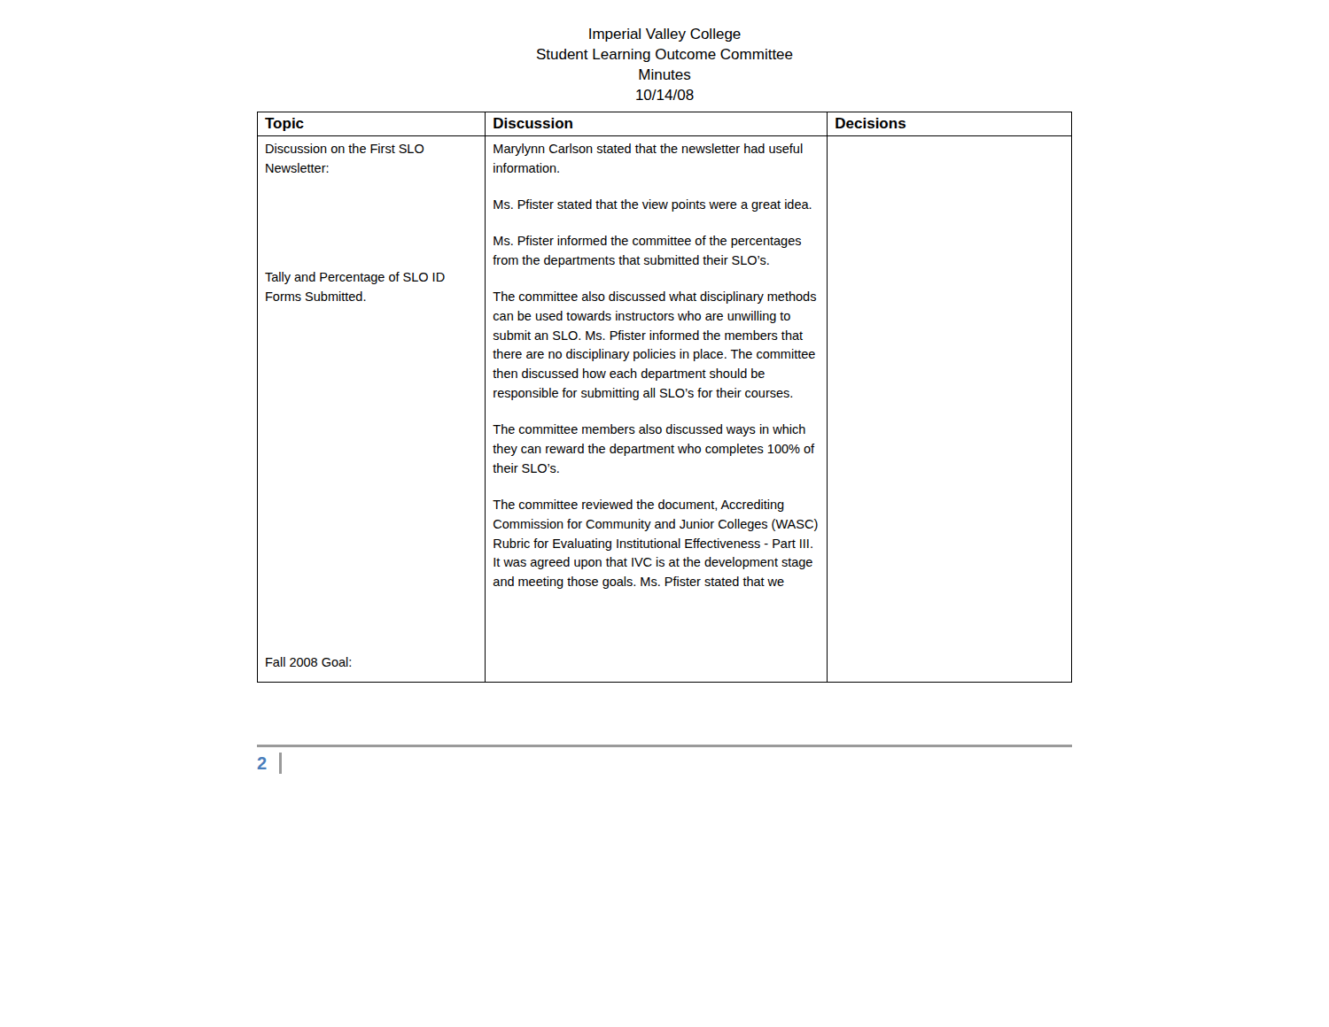Imperial Valley College
Student Learning Outcome Committee
Minutes
10/14/08
| Topic | Discussion | Decisions |
| --- | --- | --- |
| Discussion on the First SLO Newsletter: Tally and Percentage of SLO ID Forms Submitted. Fall 2008 Goal: | Marylynn Carlson stated that the newsletter had useful information. Ms. Pfister stated that the view points were a great idea. Ms. Pfister informed the committee of the percentages from the departments that submitted their SLO’s. The committee also discussed what disciplinary methods can be used towards instructors who are unwilling to submit an SLO. Ms. Pfister informed the members that there are no disciplinary policies in place. The committee then discussed how each department should be responsible for submitting all SLO’s for their courses. The committee members also discussed ways in which they can reward the department who completes 100% of their SLO’s. The committee reviewed the document, Accrediting Commission for Community and Junior Colleges (WASC) Rubric for Evaluating Institutional Effectiveness - Part III. It was agreed upon that IVC is at the development stage and meeting those goals. Ms. Pfister stated that we | |
2